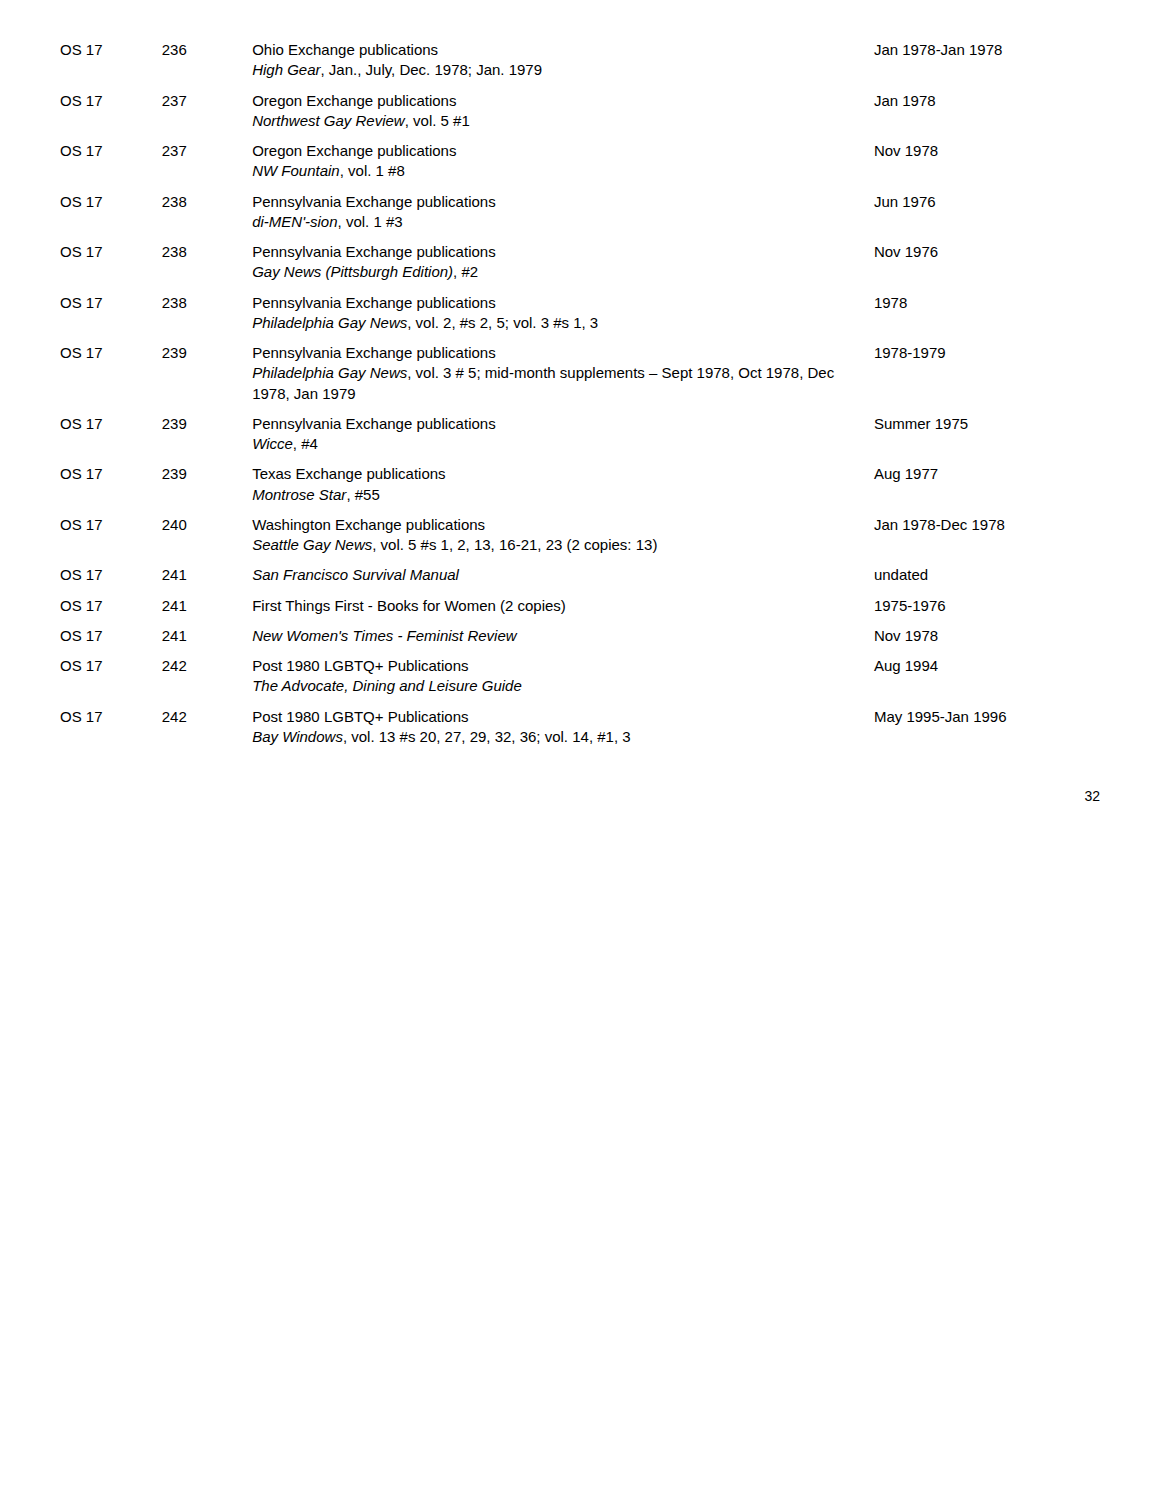| OS 17 | 236 | Ohio Exchange publications High Gear , Jan., July, Dec. 1978; Jan. 1979 | Jan 1978-Jan 1978 |
| OS 17 | 237 | Oregon Exchange publications Northwest Gay Review , vol. 5 #1 | Jan 1978 |
| OS 17 | 237 | Oregon Exchange publications NW Fountain , vol. 1 #8 | Nov 1978 |
| OS 17 | 238 | Pennsylvania Exchange publications di-MEN'-sion , vol. 1 #3 | Jun 1976 |
| OS 17 | 238 | Pennsylvania Exchange publications Gay News (Pittsburgh Edition) , #2 | Nov 1976 |
| OS 17 | 238 | Pennsylvania Exchange publications Philadelphia Gay News , vol. 2, #s 2, 5; vol. 3 #s 1, 3 | 1978 |
| OS 17 | 239 | Pennsylvania Exchange publications Philadelphia Gay News , vol. 3 # 5; mid-month supplements – Sept 1978, Oct 1978, Dec 1978, Jan 1979 | 1978-1979 |
| OS 17 | 239 | Pennsylvania Exchange publications Wicce , #4 | Summer 1975 |
| OS 17 | 239 | Texas Exchange publications Montrose Star , #55 | Aug 1977 |
| OS 17 | 240 | Washington Exchange publications Seattle Gay News , vol. 5 #s 1, 2, 13, 16-21, 23 (2 copies: 13) | Jan 1978-Dec 1978 |
| OS 17 | 241 | San Francisco Survival Manual | undated |
| OS 17 | 241 | First Things First - Books for Women (2 copies) | 1975-1976 |
| OS 17 | 241 | New Women's Times - Feminist Review | Nov 1978 |
| OS 17 | 242 | Post 1980 LGBTQ+ Publications The Advocate, Dining and Leisure Guide | Aug 1994 |
| OS 17 | 242 | Post 1980 LGBTQ+ Publications Bay Windows , vol. 13 #s 20, 27, 29, 32, 36; vol. 14, #1, 3 | May 1995-Jan 1996 |
32